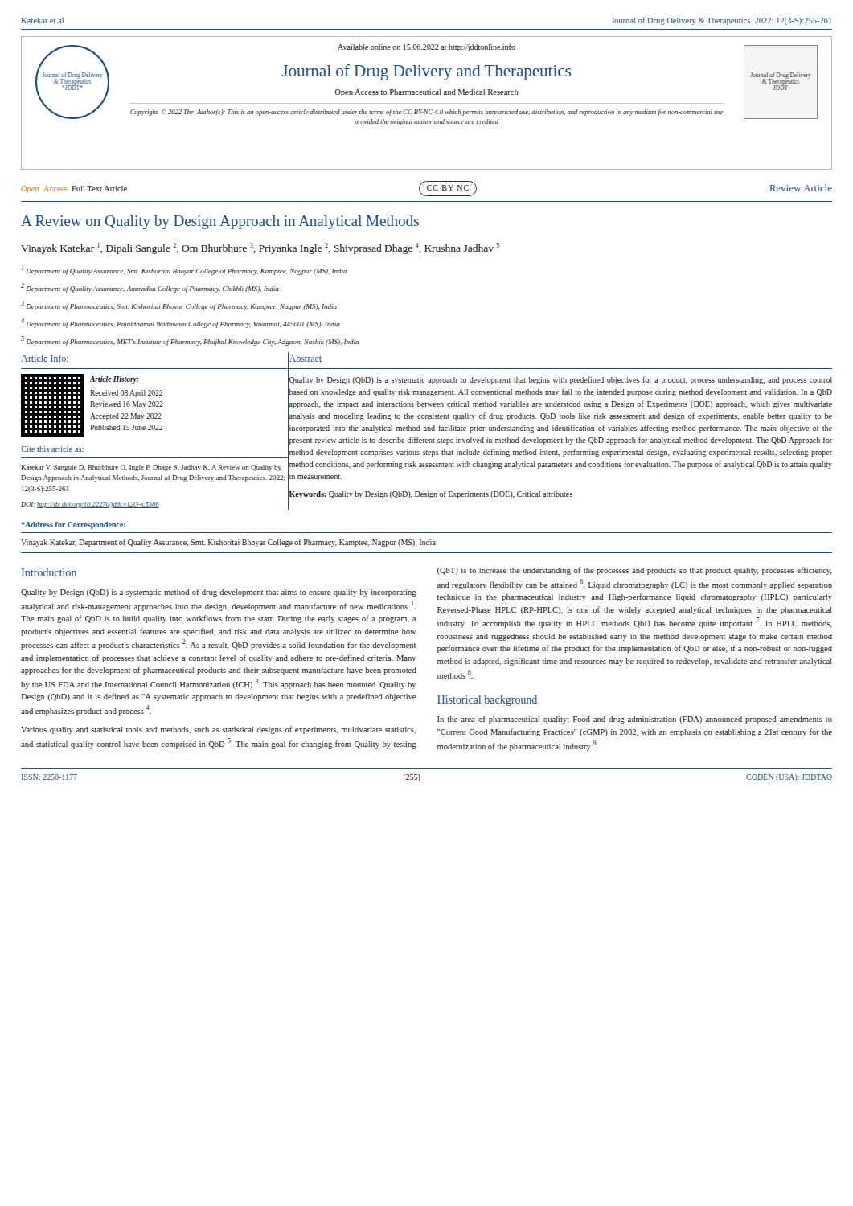Katekar et al Journal of Drug Delivery & Therapeutics. 2022; 12(3-S):255-261
Journal of Drug Delivery & Therapeutics
*JDDT*
Journal of Drug Delivery & Therapeutics
JDDT
Available online on 15.06.2022 at http://jddtonline.info
Journal of Drug Delivery and Therapeutics
Open Access to Pharmaceutical and Medical Research
Copyright © 2022 The Author(s): This is an open-access article distributed under the terms of the CC BY-NC 4.0 which permits unrestricted use, distribution, and reproduction in any medium for non-commercial use provided the original author and source are credited
Open Access Full Text Article
CC BY NC
Review Article
A Review on Quality by Design Approach in Analytical Methods
Vinayak Katekar 1, Dipali Sangule 2, Om Bhurbhure 3, Priyanka Ingle 2, Shivprasad Dhage 4, Krushna Jadhav 5
1 Department of Quality Assurance, Smt. Kishoritai Bhoyar College of Pharmacy, Kamptee, Nagpur (MS), India
2 Department of Quality Assurance, Anuradha College of Pharmacy, Chikhli (MS), India
3 Department of Pharmaceutics, Smt. Kishoritai Bhoyar College of Pharmacy, Kamptee, Nagpur (MS), India
4 Department of Pharmaceutics, Pataldhamal Wadhwani College of Pharmacy, Yavatmal, 445001 (MS), India
5 Department of Pharmaceutics, MET's Institute of Pharmacy, Bhujbal Knowledge City, Adgaon, Nashik (MS), India
| Article Info: Article History: Received 08 April 2022 Reviewed 16 May 2022 Accepted 22 May 2022 Published 15 June 2022 Cite this article as: Katekar V, Sangule D, Bhurbhure O, Ingle P, Dhage S, Jadhav K, A Review on Quality by Design Approach in Analytical Methods, Journal of Drug Delivery and Therapeutics. 2022; 12(3-S):255-261 DOI: http://dx.doi.org/10.22270/jddt.v12i3-s.5386 | Abstract Quality by Design (QbD) is a systematic approach to development that begins with predefined objectives for a product, process understanding, and process control based on knowledge and quality risk management. All conventional methods may fail to the intended purpose during method development and validation. In a QbD approach, the impact and interactions between critical method variables are understood using a Design of Experiments (DOE) approach, which gives multivariate analysis and modeling leading to the consistent quality of drug products. QbD tools like risk assessment and design of experiments, enable better quality to be incorporated into the analytical method and facilitate prior understanding and identification of variables affecting method performance. The main objective of the present review article is to describe different steps involved in method development by the QbD approach for analytical method development. The QbD Approach for method development comprises various steps that include defining method intent, performing experimental design, evaluating experimental results, selecting proper method conditions, and performing risk assessment with changing analytical parameters and conditions for evaluation. The purpose of analytical QbD is to attain quality in measurement. Keywords: Quality by Design (QbD), Design of Experiments (DOE), Critical attributes |
*Address for Correspondence:
Vinayak Katekar, Department of Quality Assurance, Smt. Kishoritai Bhoyar College of Pharmacy, Kamptee, Nagpur (MS), India
Introduction
Quality by Design (QbD) is a systematic method of drug development that aims to ensure quality by incorporating analytical and risk-management approaches into the design, development and manufacture of new medications 1. The main goal of QbD is to build quality into workflows from the start. During the early stages of a program, a product's objectives and essential features are specified, and risk and data analysis are utilized to determine how processes can affect a product's characteristics 2. As a result, QbD provides a solid foundation for the development and implementation of processes that achieve a constant level of quality and adhere to pre-defined criteria. Many approaches for the development of pharmaceutical products and their subsequent manufacture have been promoted by the US FDA and the International Council Harmonization (ICH) 3. This approach has been mounted 'Quality by Design (QbD) and it is defined as "A systematic approach to development that begins with a predefined objective and emphasizes product and process 4.
Various quality and statistical tools and methods, such as statistical designs of experiments, multivariate statistics, and statistical quality control have been comprised in QbD 5. The main goal for changing from Quality by testing (QbT) is to increase the understanding of the processes and products so that product quality, processes efficiency, and regulatory flexibility can be attained 6. Liquid chromatography (LC) is the most commonly applied separation technique in the pharmaceutical industry and High-performance liquid chromatography (HPLC) particularly Reversed-Phase HPLC (RP-HPLC), is one of the widely accepted analytical techniques in the pharmaceutical industry. To accomplish the quality in HPLC methods QbD has become quite important 7. In HPLC methods, robustness and ruggedness should be established early in the method development stage to make certain method performance over the lifetime of the product for the implementation of QbD or else, if a non-robust or non-rugged method is adapted, significant time and resources may be required to redevelop, revalidate and retransfer analytical methods 8.
Historical background
In the area of pharmaceutical quality; Food and drug administration (FDA) announced proposed amendments to "Current Good Manufacturing Practices" (cGMP) in 2002, with an emphasis on establishing a 21st century for the modernization of the pharmaceutical industry 9.
ISSN: 2250-1177 [255] CODEN (USA): JDDTAO